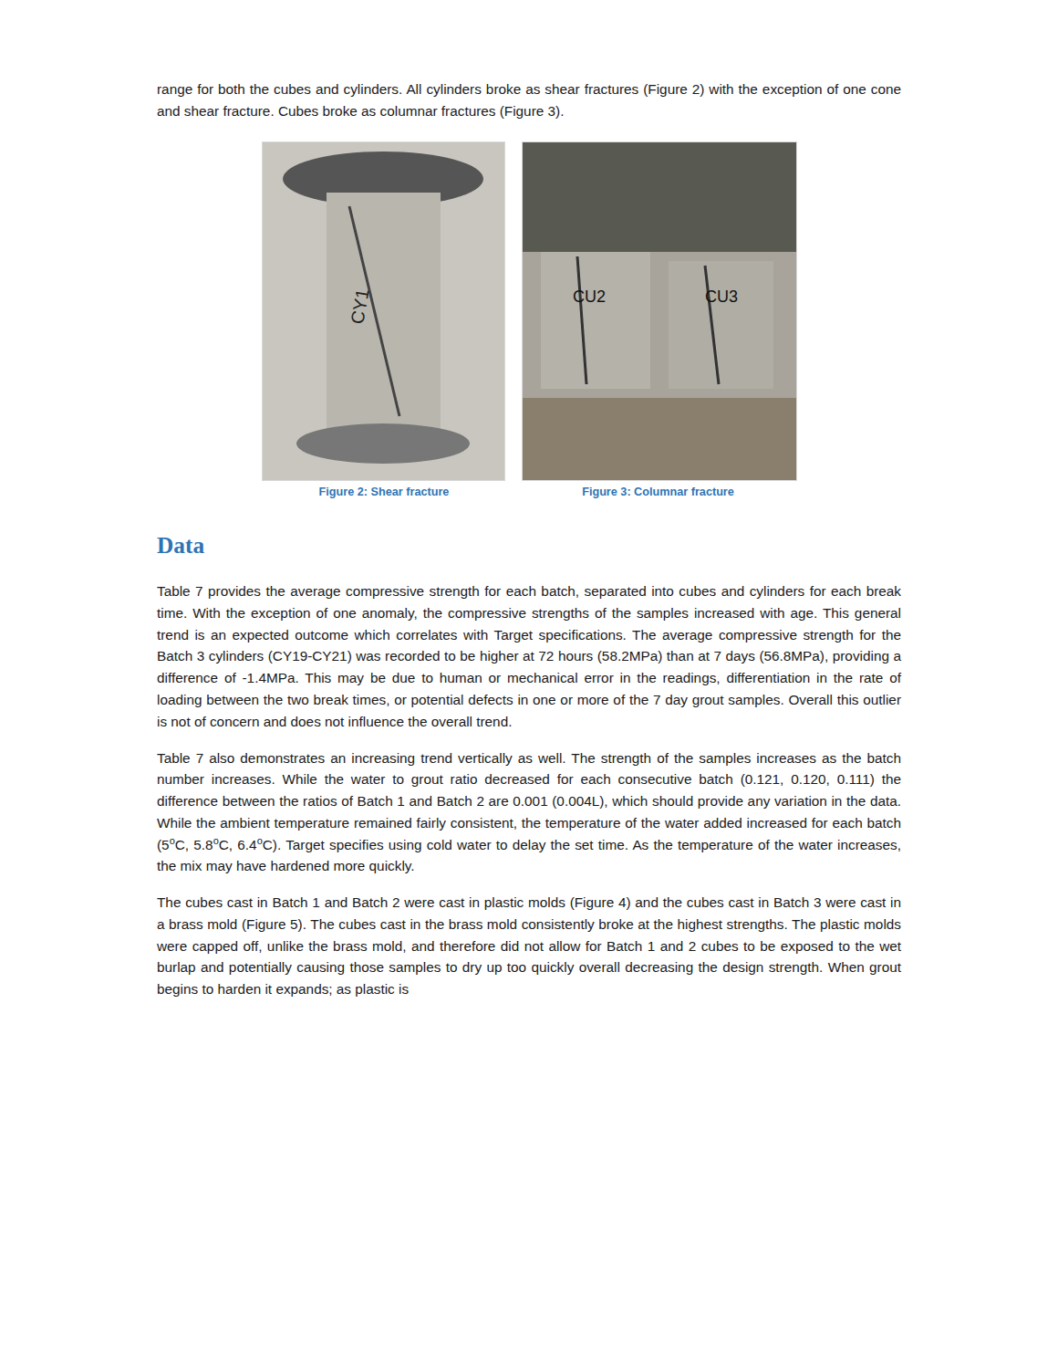range for both the cubes and cylinders. All cylinders broke as shear fractures (Figure 2) with the exception of one cone and shear fracture. Cubes broke as columnar fractures (Figure 3).
Figure 2: Shear fracture
Figure 3: Columnar fracture
Data
Table 7 provides the average compressive strength for each batch, separated into cubes and cylinders for each break time. With the exception of one anomaly, the compressive strengths of the samples increased with age. This general trend is an expected outcome which correlates with Target specifications. The average compressive strength for the Batch 3 cylinders (CY19-CY21) was recorded to be higher at 72 hours (58.2MPa) than at 7 days (56.8MPa), providing a difference of -1.4MPa. This may be due to human or mechanical error in the readings, differentiation in the rate of loading between the two break times, or potential defects in one or more of the 7 day grout samples. Overall this outlier is not of concern and does not influence the overall trend.
Table 7 also demonstrates an increasing trend vertically as well. The strength of the samples increases as the batch number increases. While the water to grout ratio decreased for each consecutive batch (0.121, 0.120, 0.111) the difference between the ratios of Batch 1 and Batch 2 are 0.001 (0.004L), which should provide any variation in the data. While the ambient temperature remained fairly consistent, the temperature of the water added increased for each batch (5oC, 5.8oC, 6.4oC). Target specifies using cold water to delay the set time. As the temperature of the water increases, the mix may have hardened more quickly.
The cubes cast in Batch 1 and Batch 2 were cast in plastic molds (Figure 4) and the cubes cast in Batch 3 were cast in a brass mold (Figure 5). The cubes cast in the brass mold consistently broke at the highest strengths. The plastic molds were capped off, unlike the brass mold, and therefore did not allow for Batch 1 and 2 cubes to be exposed to the wet burlap and potentially causing those samples to dry up too quickly overall decreasing the design strength. When grout begins to harden it expands; as plastic is